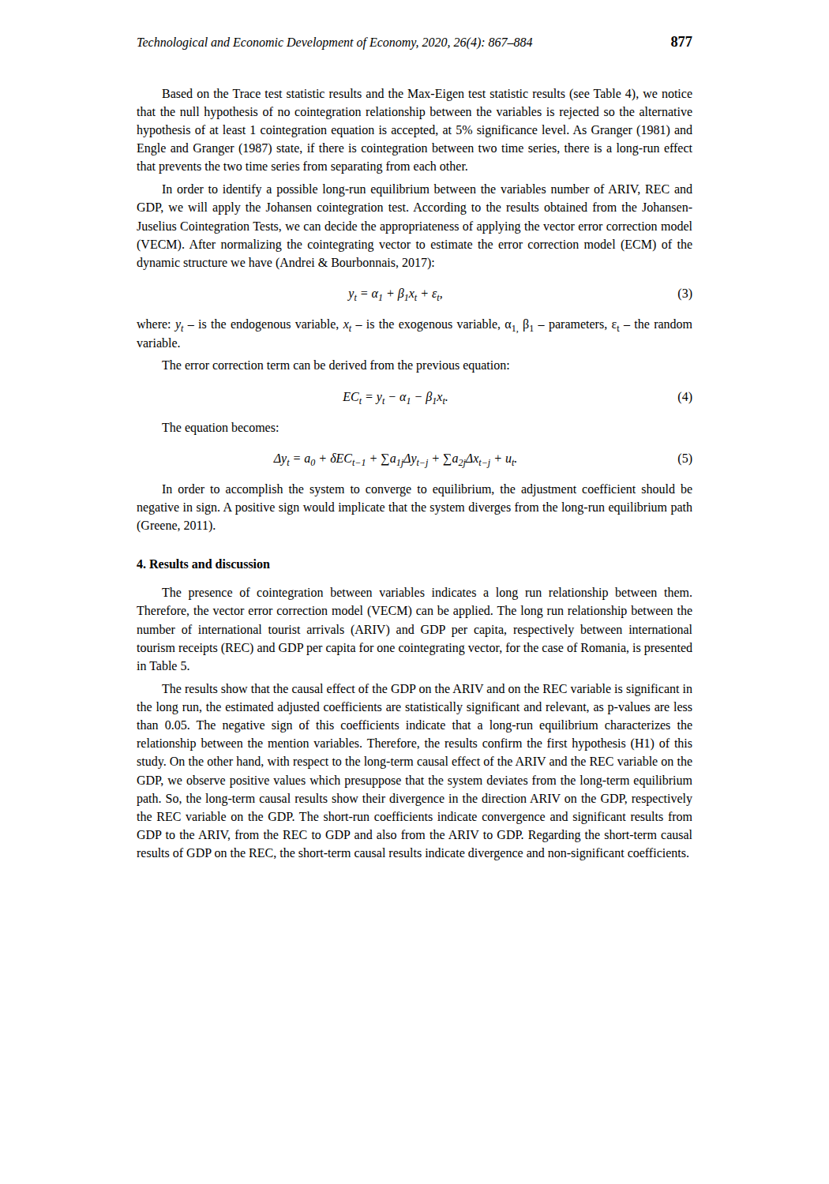Technological and Economic Development of Economy, 2020, 26(4): 867–884 877
Based on the Trace test statistic results and the Max-Eigen test statistic results (see Table 4), we notice that the null hypothesis of no cointegration relationship between the variables is rejected so the alternative hypothesis of at least 1 cointegration equation is accepted, at 5% significance level. As Granger (1981) and Engle and Granger (1987) state, if there is cointegration between two time series, there is a long-run effect that prevents the two time series from separating from each other.
In order to identify a possible long-run equilibrium between the variables number of ARIV, REC and GDP, we will apply the Johansen cointegration test. According to the results obtained from the Johansen-Juselius Cointegration Tests, we can decide the appropriateness of applying the vector error correction model (VECM). After normalizing the cointegrating vector to estimate the error correction model (ECM) of the dynamic structure we have (Andrei & Bourbonnais, 2017):
yt = α1 + β1xt + εt, (3)
where: yt – is the endogenous variable, xt – is the exogenous variable, α1, β1 – parameters, εt – the random variable.
The error correction term can be derived from the previous equation:
ECt = yt − α1 − β1xt. (4)
The equation becomes:
Δyt = a0 + δECt−1 + ∑a1jΔyt−j + ∑a2jΔxt−j + ut. (5)
In order to accomplish the system to converge to equilibrium, the adjustment coefficient should be negative in sign. A positive sign would implicate that the system diverges from the long-run equilibrium path (Greene, 2011).
4. Results and discussion
The presence of cointegration between variables indicates a long run relationship between them. Therefore, the vector error correction model (VECM) can be applied. The long run relationship between the number of international tourist arrivals (ARIV) and GDP per capita, respectively between international tourism receipts (REC) and GDP per capita for one cointegrating vector, for the case of Romania, is presented in Table 5.
The results show that the causal effect of the GDP on the ARIV and on the REC variable is significant in the long run, the estimated adjusted coefficients are statistically significant and relevant, as p-values are less than 0.05. The negative sign of this coefficients indicate that a long-run equilibrium characterizes the relationship between the mention variables. Therefore, the results confirm the first hypothesis (H1) of this study. On the other hand, with respect to the long-term causal effect of the ARIV and the REC variable on the GDP, we observe positive values which presuppose that the system deviates from the long-term equilibrium path. So, the long-term causal results show their divergence in the direction ARIV on the GDP, respectively the REC variable on the GDP. The short-run coefficients indicate convergence and significant results from GDP to the ARIV, from the REC to GDP and also from the ARIV to GDP. Regarding the short-term causal results of GDP on the REC, the short-term causal results indicate divergence and non-significant coefficients.